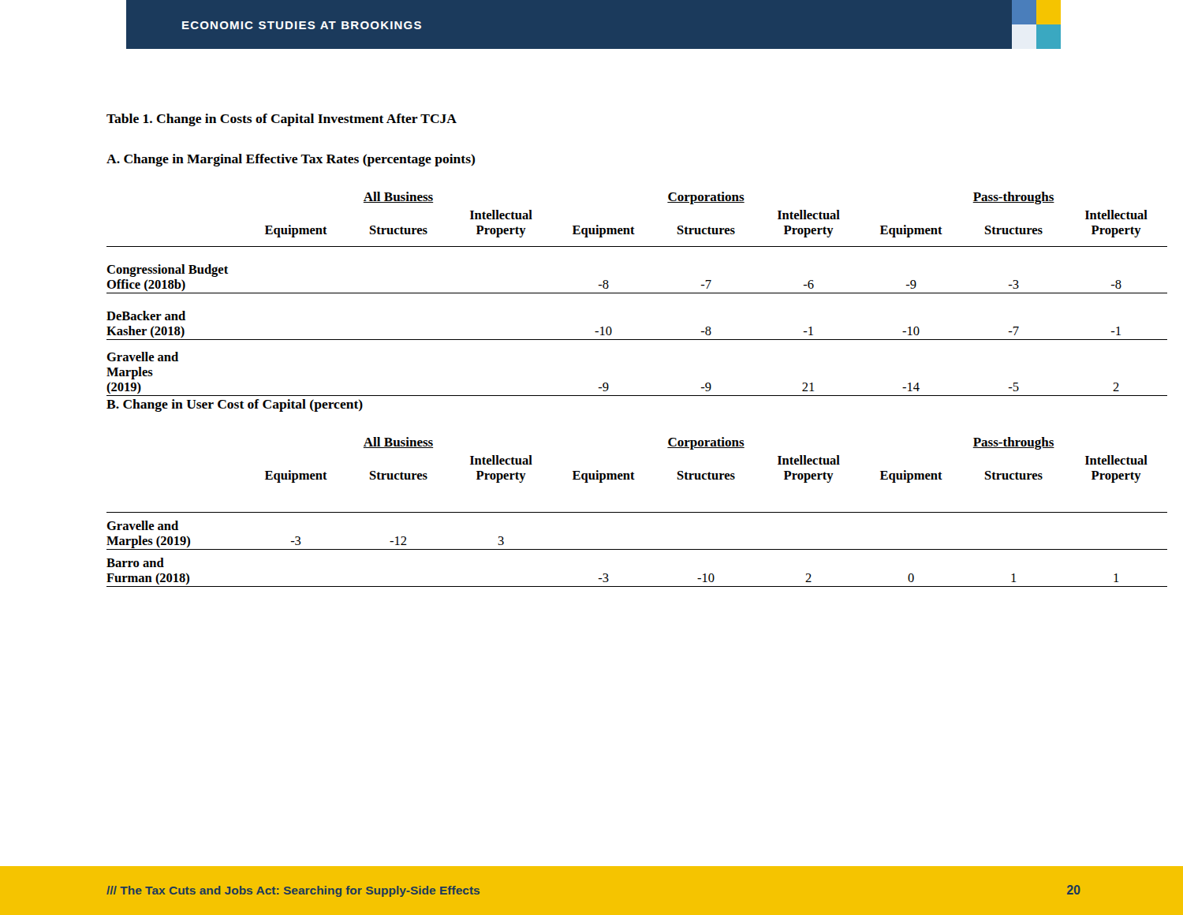ECONOMIC STUDIES AT BROOKINGS
Table 1. Change in Costs of Capital Investment After TCJA
A. Change in Marginal Effective Tax Rates (percentage points)
| | All Business | Corporations | Pass-throughs |
| --- | --- | --- | --- |
| | Equipment | Structures | Intellectual Property | Equipment | Structures | Intellectual Property | Equipment | Structures | Intellectual Property |
| Congressional Budget Office (2018b) | | | | -8 | -7 | -6 | -9 | -3 | -8 |
| DeBacker and Kasher (2018) | | | | -10 | -8 | -1 | -10 | -7 | -1 |
| Gravelle and Marples (2019) | | | | -9 | -9 | 21 | -14 | -5 | 2 |
B. Change in User Cost of Capital (percent)
| | All Business | Corporations | Pass-throughs |
| --- | --- | --- | --- |
| | Equipment | Structures | Intellectual Property | Equipment | Structures | Intellectual Property | Equipment | Structures | Intellectual Property |
| Gravelle and Marples (2019) | -3 | -12 | 3 | | | | | | |
| Barro and Furman (2018) | | | | -3 | -10 | 2 | 0 | 1 | 1 |
/// The Tax Cuts and Jobs Act: Searching for Supply-Side Effects
20